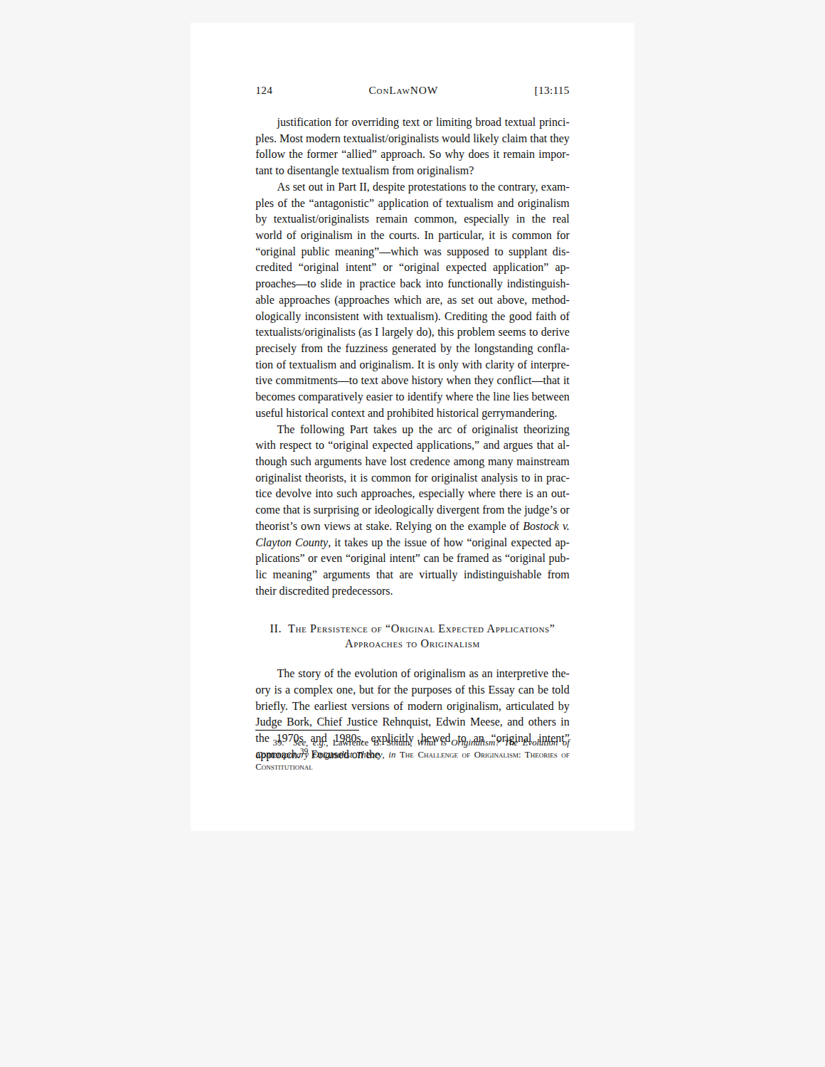124 ConLawNOW [13:115
justification for overriding text or limiting broad textual principles. Most modern textualist/originalists would likely claim that they follow the former “allied” approach. So why does it remain important to disentangle textualism from originalism?
As set out in Part II, despite protestations to the contrary, examples of the “antagonistic” application of textualism and originalism by textualist/originalists remain common, especially in the real world of originalism in the courts. In particular, it is common for “original public meaning”—which was supposed to supplant discredited “original intent” or “original expected application” approaches—to slide in practice back into functionally indistinguishable approaches (approaches which are, as set out above, methodologically inconsistent with textualism). Crediting the good faith of textualists/originalists (as I largely do), this problem seems to derive precisely from the fuzziness generated by the longstanding conflation of textualism and originalism. It is only with clarity of interpretive commitments—to text above history when they conflict—that it becomes comparatively easier to identify where the line lies between useful historical context and prohibited historical gerrymandering.
The following Part takes up the arc of originalist theorizing with respect to “original expected applications,” and argues that although such arguments have lost credence among many mainstream originalist theorists, it is common for originalist analysis to in practice devolve into such approaches, especially where there is an outcome that is surprising or ideologically divergent from the judge’s or theorist’s own views at stake. Relying on the example of Bostock v. Clayton County, it takes up the issue of how “original expected applications” or even “original intent” can be framed as “original public meaning” arguments that are virtually indistinguishable from their discredited predecessors.
II. The Persistence of “Original Expected Applications”Approaches to Originalism
The story of the evolution of originalism as an interpretive theory is a complex one, but for the purposes of this Essay can be told briefly. The earliest versions of modern originalism, articulated by Judge Bork, Chief Justice Rehnquist, Edwin Meese, and others in the 1970s and 1980s, explicitly hewed to an “original intent” approach.39 Focused on the
39. See, e.g., Lawrence B. Solum, What is Originalism? The Evolution of Contemporary Originalist Theory, in The Challenge of Originalism: Theories of Constitutional